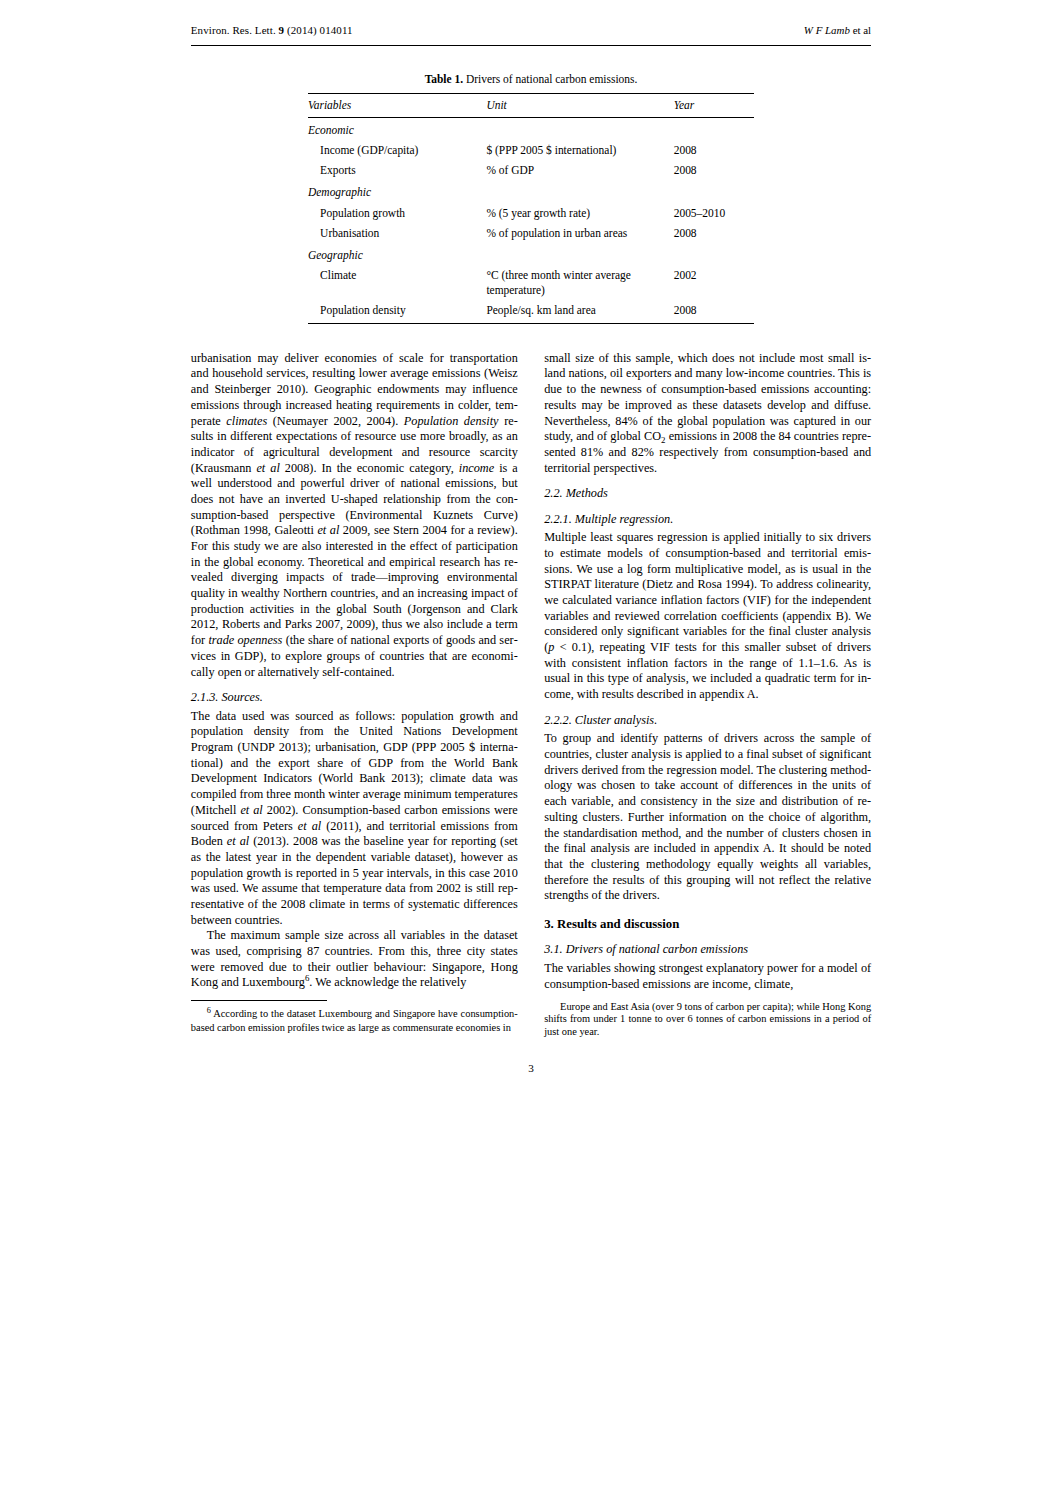Environ. Res. Lett. 9 (2014) 014011
W F Lamb et al
Table 1. Drivers of national carbon emissions.
| Variables | Unit | Year |
| --- | --- | --- |
| Economic |
| Income (GDP/capita) | $ (PPP 2005 $ international) | 2008 |
| Exports | % of GDP | 2008 |
| Demographic |
| Population growth | % (5 year growth rate) | 2005–2010 |
| Urbanisation | % of population in urban areas | 2008 |
| Geographic |
| Climate | °C (three month winter average temperature) | 2002 |
| Population density | People/sq. km land area | 2008 |
urbanisation may deliver economies of scale for transportation and household services, resulting lower average emissions (Weisz and Steinberger 2010). Geographic endowments may influence emissions through increased heating requirements in colder, temperate climates (Neumayer 2002, 2004). Population density results in different expectations of resource use more broadly, as an indicator of agricultural development and resource scarcity (Krausmann et al 2008). In the economic category, income is a well understood and powerful driver of national emissions, but does not have an inverted U-shaped relationship from the consumption-based perspective (Environmental Kuznets Curve) (Rothman 1998, Galeotti et al 2009, see Stern 2004 for a review). For this study we are also interested in the effect of participation in the global economy. Theoretical and empirical research has revealed diverging impacts of trade—improving environmental quality in wealthy Northern countries, and an increasing impact of production activities in the global South (Jorgenson and Clark 2012, Roberts and Parks 2007, 2009), thus we also include a term for trade openness (the share of national exports of goods and services in GDP), to explore groups of countries that are economically open or alternatively self-contained.
2.1.3. Sources.
The data used was sourced as follows: population growth and population density from the United Nations Development Program (UNDP 2013); urbanisation, GDP (PPP 2005 $ international) and the export share of GDP from the World Bank Development Indicators (World Bank 2013); climate data was compiled from three month winter average minimum temperatures (Mitchell et al 2002). Consumption-based carbon emissions were sourced from Peters et al (2011), and territorial emissions from Boden et al (2013). 2008 was the baseline year for reporting (set as the latest year in the dependent variable dataset), however as population growth is reported in 5 year intervals, in this case 2010 was used. We assume that temperature data from 2002 is still representative of the 2008 climate in terms of systematic differences between countries.
The maximum sample size across all variables in the dataset was used, comprising 87 countries. From this, three city states were removed due to their outlier behaviour: Singapore, Hong Kong and Luxembourg6. We acknowledge the relatively
6 According to the dataset Luxembourg and Singapore have consumption-based carbon emission profiles twice as large as commensurate economies in
small size of this sample, which does not include most small island nations, oil exporters and many low-income countries. This is due to the newness of consumption-based emissions accounting: results may be improved as these datasets develop and diffuse. Nevertheless, 84% of the global population was captured in our study, and of global CO2 emissions in 2008 the 84 countries represented 81% and 82% respectively from consumption-based and territorial perspectives.
2.2. Methods
2.2.1. Multiple regression.
Multiple least squares regression is applied initially to six drivers to estimate models of consumption-based and territorial emissions. We use a log form multiplicative model, as is usual in the STIRPAT literature (Dietz and Rosa 1994). To address colinearity, we calculated variance inflation factors (VIF) for the independent variables and reviewed correlation coefficients (appendix B). We considered only significant variables for the final cluster analysis (p < 0.1), repeating VIF tests for this smaller subset of drivers with consistent inflation factors in the range of 1.1–1.6. As is usual in this type of analysis, we included a quadratic term for income, with results described in appendix A.
2.2.2. Cluster analysis.
To group and identify patterns of drivers across the sample of countries, cluster analysis is applied to a final subset of significant drivers derived from the regression model. The clustering methodology was chosen to take account of differences in the units of each variable, and consistency in the size and distribution of resulting clusters. Further information on the choice of algorithm, the standardisation method, and the number of clusters chosen in the final analysis are included in appendix A. It should be noted that the clustering methodology equally weights all variables, therefore the results of this grouping will not reflect the relative strengths of the drivers.
3. Results and discussion
3.1. Drivers of national carbon emissions
The variables showing strongest explanatory power for a model of consumption-based emissions are income, climate,
Europe and East Asia (over 9 tons of carbon per capita); while Hong Kong shifts from under 1 tonne to over 6 tonnes of carbon emissions in a period of just one year.
3